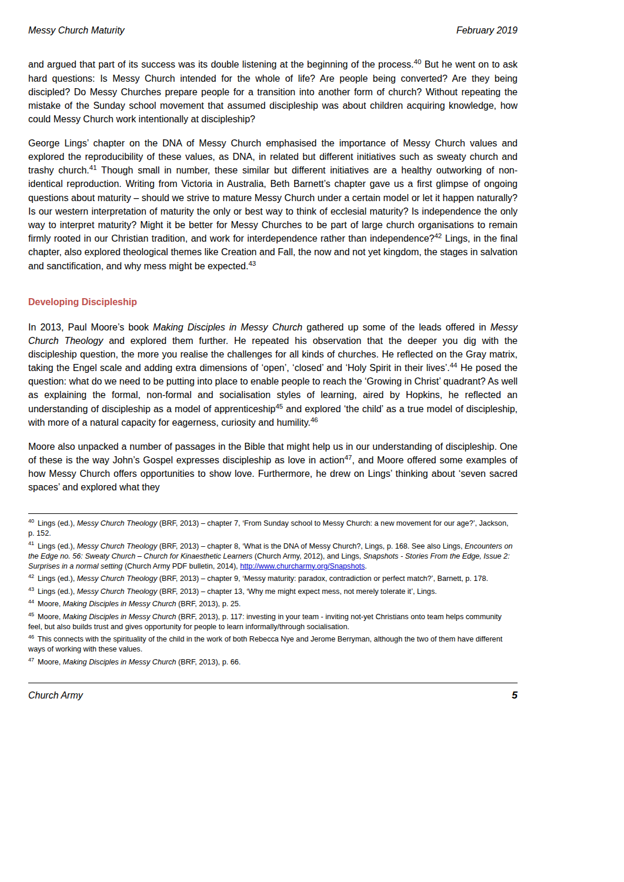Messy Church Maturity
February 2019
and argued that part of its success was its double listening at the beginning of the process.40 But he went on to ask hard questions: Is Messy Church intended for the whole of life? Are people being converted? Are they being discipled? Do Messy Churches prepare people for a transition into another form of church? Without repeating the mistake of the Sunday school movement that assumed discipleship was about children acquiring knowledge, how could Messy Church work intentionally at discipleship?
George Lings’ chapter on the DNA of Messy Church emphasised the importance of Messy Church values and explored the reproducibility of these values, as DNA, in related but different initiatives such as sweaty church and trashy church.41 Though small in number, these similar but different initiatives are a healthy outworking of non-identical reproduction. Writing from Victoria in Australia, Beth Barnett’s chapter gave us a first glimpse of ongoing questions about maturity – should we strive to mature Messy Church under a certain model or let it happen naturally? Is our western interpretation of maturity the only or best way to think of ecclesial maturity? Is independence the only way to interpret maturity? Might it be better for Messy Churches to be part of large church organisations to remain firmly rooted in our Christian tradition, and work for interdependence rather than independence?42 Lings, in the final chapter, also explored theological themes like Creation and Fall, the now and not yet kingdom, the stages in salvation and sanctification, and why mess might be expected.43
Developing Discipleship
In 2013, Paul Moore’s book Making Disciples in Messy Church gathered up some of the leads offered in Messy Church Theology and explored them further. He repeated his observation that the deeper you dig with the discipleship question, the more you realise the challenges for all kinds of churches. He reflected on the Gray matrix, taking the Engel scale and adding extra dimensions of ‘open’, ‘closed’ and ‘Holy Spirit in their lives’.44 He posed the question: what do we need to be putting into place to enable people to reach the ‘Growing in Christ’ quadrant? As well as explaining the formal, non-formal and socialisation styles of learning, aired by Hopkins, he reflected an understanding of discipleship as a model of apprenticeship45 and explored ‘the child’ as a true model of discipleship, with more of a natural capacity for eagerness, curiosity and humility.46
Moore also unpacked a number of passages in the Bible that might help us in our understanding of discipleship. One of these is the way John’s Gospel expresses discipleship as love in action47, and Moore offered some examples of how Messy Church offers opportunities to show love. Furthermore, he drew on Lings’ thinking about ‘seven sacred spaces’ and explored what they
40 Lings (ed.), Messy Church Theology (BRF, 2013) – chapter 7, ‘From Sunday school to Messy Church: a new movement for our age?’, Jackson, p. 152.
41 Lings (ed.), Messy Church Theology (BRF, 2013) – chapter 8, ‘What is the DNA of Messy Church?, Lings, p. 168. See also Lings, Encounters on the Edge no. 56: Sweaty Church – Church for Kinaesthetic Learners (Church Army, 2012), and Lings, Snapshots - Stories From the Edge, Issue 2: Surprises in a normal setting (Church Army PDF bulletin, 2014), http://www.churcharmy.org/Snapshots.
42 Lings (ed.), Messy Church Theology (BRF, 2013) – chapter 9, ‘Messy maturity: paradox, contradiction or perfect match?’, Barnett, p. 178.
43 Lings (ed.), Messy Church Theology (BRF, 2013) – chapter 13, ‘Why me might expect mess, not merely tolerate it’, Lings.
44 Moore, Making Disciples in Messy Church (BRF, 2013), p. 25.
45 Moore, Making Disciples in Messy Church (BRF, 2013), p. 117: investing in your team - inviting not-yet Christians onto team helps community feel, but also builds trust and gives opportunity for people to learn informally/through socialisation.
46 This connects with the spirituality of the child in the work of both Rebecca Nye and Jerome Berryman, although the two of them have different ways of working with these values.
47 Moore, Making Disciples in Messy Church (BRF, 2013), p. 66.
Church Army
5